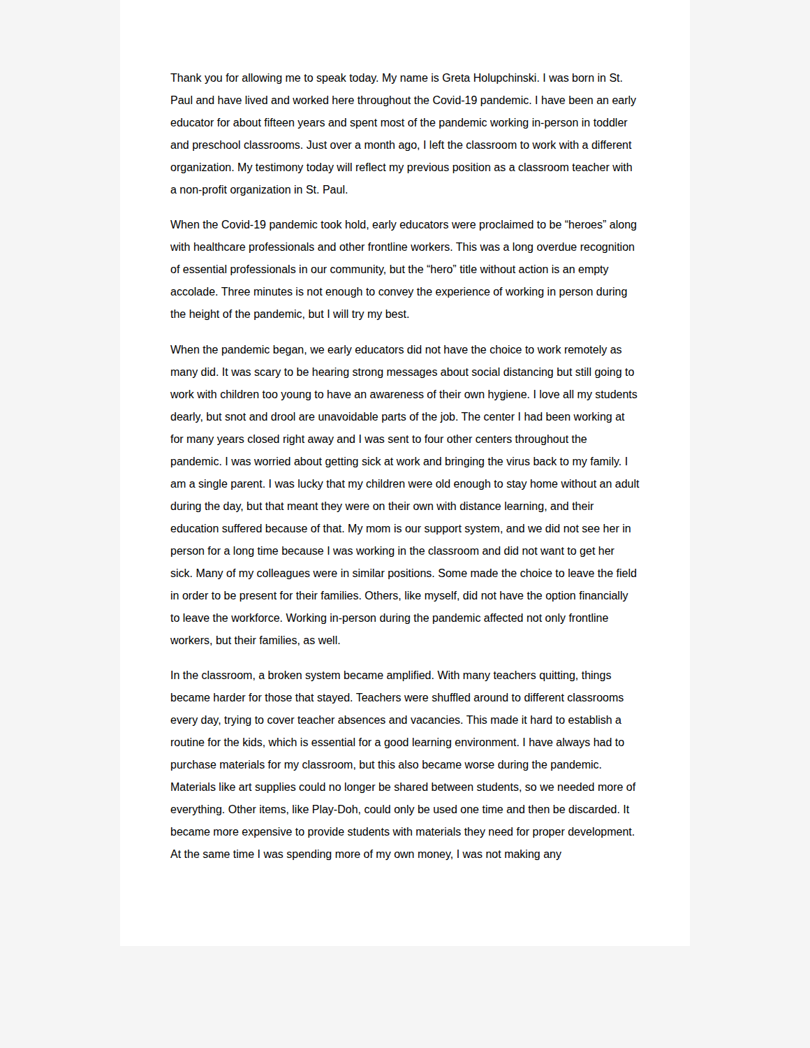Thank you for allowing me to speak today. My name is Greta Holupchinski. I was born in St. Paul and have lived and worked here throughout the Covid-19 pandemic. I have been an early educator for about fifteen years and spent most of the pandemic working in-person in toddler and preschool classrooms. Just over a month ago, I left the classroom to work with a different organization. My testimony today will reflect my previous position as a classroom teacher with a non-profit organization in St. Paul.
When the Covid-19 pandemic took hold, early educators were proclaimed to be “heroes” along with healthcare professionals and other frontline workers. This was a long overdue recognition of essential professionals in our community, but the “hero” title without action is an empty accolade. Three minutes is not enough to convey the experience of working in person during the height of the pandemic, but I will try my best.
When the pandemic began, we early educators did not have the choice to work remotely as many did. It was scary to be hearing strong messages about social distancing but still going to work with children too young to have an awareness of their own hygiene. I love all my students dearly, but snot and drool are unavoidable parts of the job. The center I had been working at for many years closed right away and I was sent to four other centers throughout the pandemic. I was worried about getting sick at work and bringing the virus back to my family. I am a single parent. I was lucky that my children were old enough to stay home without an adult during the day, but that meant they were on their own with distance learning, and their education suffered because of that. My mom is our support system, and we did not see her in person for a long time because I was working in the classroom and did not want to get her sick. Many of my colleagues were in similar positions. Some made the choice to leave the field in order to be present for their families. Others, like myself, did not have the option financially to leave the workforce. Working in-person during the pandemic affected not only frontline workers, but their families, as well.
In the classroom, a broken system became amplified. With many teachers quitting, things became harder for those that stayed. Teachers were shuffled around to different classrooms every day, trying to cover teacher absences and vacancies. This made it hard to establish a routine for the kids, which is essential for a good learning environment. I have always had to purchase materials for my classroom, but this also became worse during the pandemic. Materials like art supplies could no longer be shared between students, so we needed more of everything. Other items, like Play-Doh, could only be used one time and then be discarded. It became more expensive to provide students with materials they need for proper development. At the same time I was spending more of my own money, I was not making any